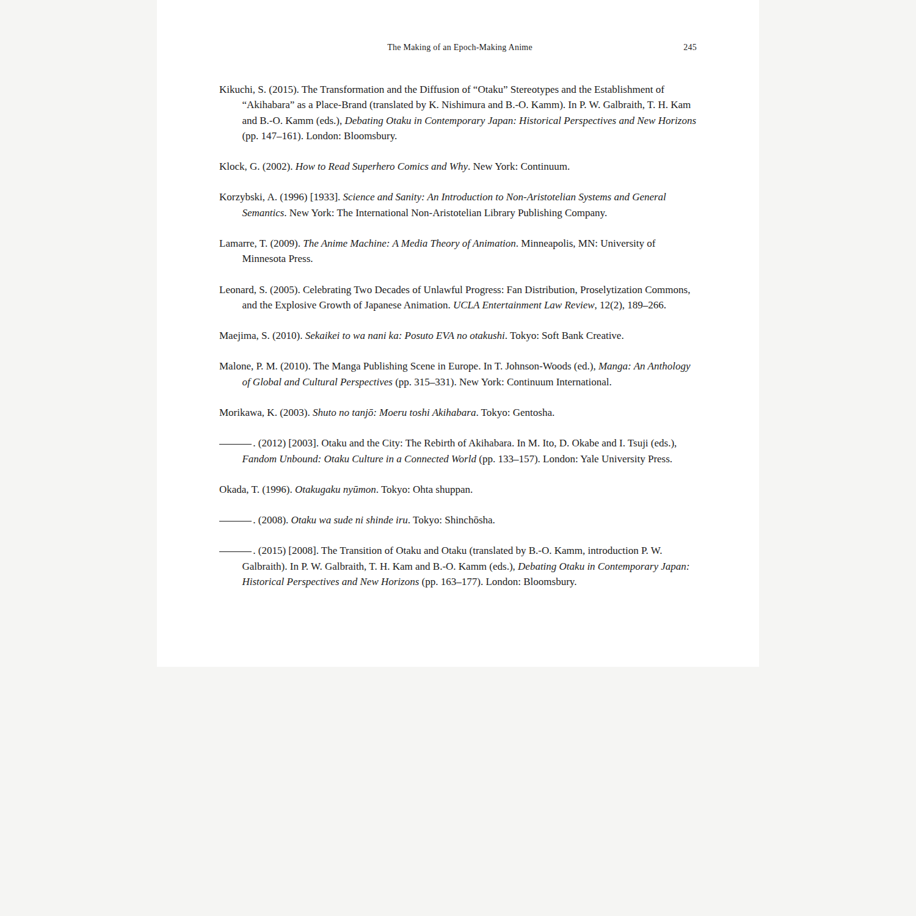The Making of an Epoch-Making Anime 245
Kikuchi, S. (2015). The Transformation and the Diffusion of “Otaku” Stereotypes and the Establishment of “Akihabara” as a Place-Brand (translated by K. Nishimura and B.-O. Kamm). In P. W. Galbraith, T. H. Kam and B.-O. Kamm (eds.), Debating Otaku in Contemporary Japan: Historical Perspectives and New Horizons (pp. 147–161). London: Bloomsbury.
Klock, G. (2002). How to Read Superhero Comics and Why. New York: Continuum.
Korzybski, A. (1996) [1933]. Science and Sanity: An Introduction to Non-Aristotelian Systems and General Semantics. New York: The International Non-Aristotelian Library Publishing Company.
Lamarre, T. (2009). The Anime Machine: A Media Theory of Animation. Minneapolis, MN: University of Minnesota Press.
Leonard, S. (2005). Celebrating Two Decades of Unlawful Progress: Fan Distribution, Proselytization Commons, and the Explosive Growth of Japanese Animation. UCLA Entertainment Law Review, 12(2), 189–266.
Maejima, S. (2010). Sekaikei to wa nani ka: Posuto EVA no otakushi. Tokyo: Soft Bank Creative.
Malone, P. M. (2010). The Manga Publishing Scene in Europe. In T. Johnson-Woods (ed.), Manga: An Anthology of Global and Cultural Perspectives (pp. 315–331). New York: Continuum International.
Morikawa, K. (2003). Shuto no tanjō: Moeru toshi Akihabara. Tokyo: Gentosha.
. (2012) [2003]. Otaku and the City: The Rebirth of Akihabara. In M. Ito, D. Okabe and I. Tsuji (eds.), Fandom Unbound: Otaku Culture in a Connected World (pp. 133–157). London: Yale University Press.
Okada, T. (1996). Otakugaku nyūmon. Tokyo: Ohta shuppan.
. (2008). Otaku wa sude ni shinde iru. Tokyo: Shinchōsha.
. (2015) [2008]. The Transition of Otaku and Otaku (translated by B.-O. Kamm, introduction P. W. Galbraith). In P. W. Galbraith, T. H. Kam and B.-O. Kamm (eds.), Debating Otaku in Contemporary Japan: Historical Perspectives and New Horizons (pp. 163–177). London: Bloomsbury.